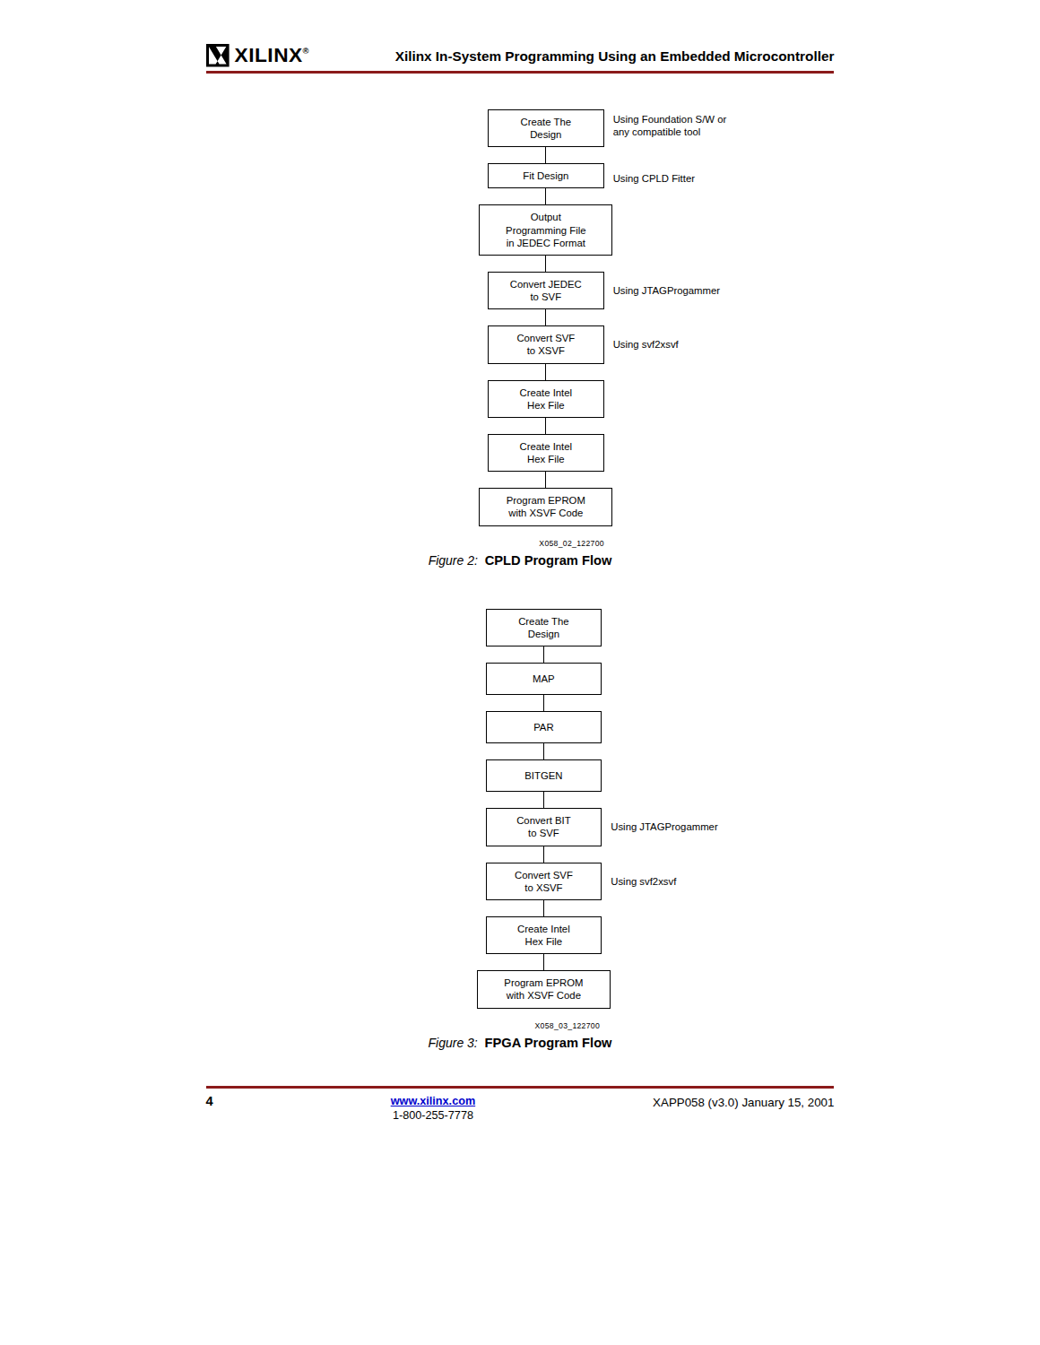XILINX®
Xilinx In-System Programming Using an Embedded Microcontroller
Create The
Design
Using Foundation S/W or
any compatible tool
Fit Design
Using CPLD Fitter
Output
Programming File
in JEDEC Format
Convert JEDEC
to SVF
Using JTAGProgammer
Convert SVF
to XSVF
Using svf2xsvf
Create Intel
Hex File
Create Intel
Hex File
Program EPROM
with XSVF Code
X058_02_122700
Figure 2: CPLD Program Flow
Create The
Design
MAP
PAR
BITGEN
Convert BIT
to SVF
Using JTAGProgammer
Convert SVF
to XSVF
Using svf2xsvf
Create Intel
Hex File
Program EPROM
with XSVF Code
X058_03_122700
Figure 3: FPGA Program Flow
4
www.xilinx.com
1-800-255-7778
XAPP058 (v3.0) January 15, 2001